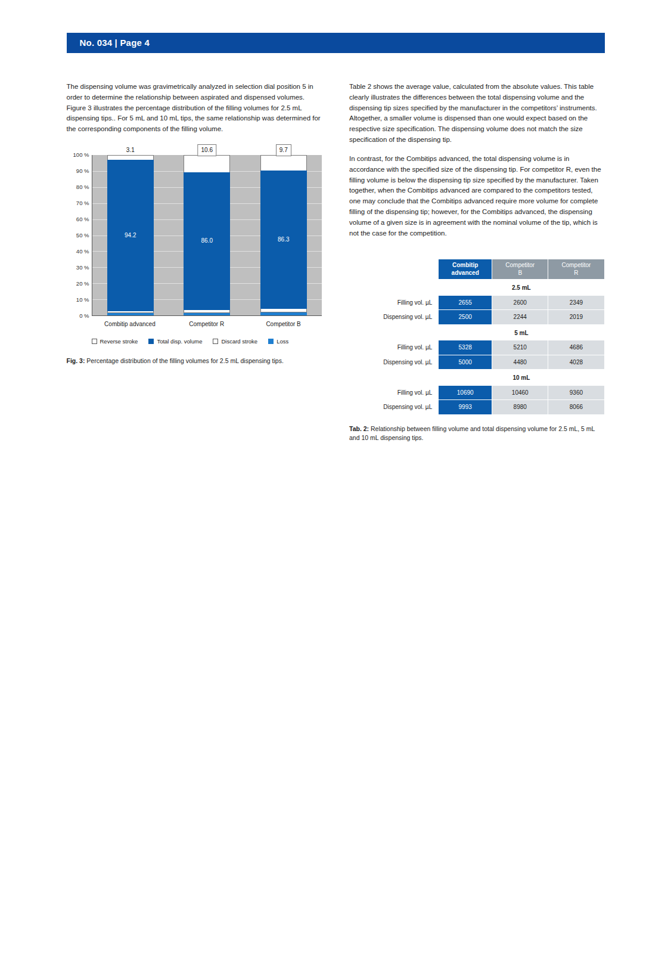No. 034 | Page 4
The dispensing volume was gravimetrically analyzed in selection dial position 5 in order to determine the relationship between aspirated and dispensed volumes. Figure 3 illustrates the percentage distribution of the filling volumes for 2.5 mL dispensing tips.. For 5 mL and 10 mL tips, the same relationship was determined for the corresponding components of the filling volume.
100 % 90 % 80 % 70 % 60 % 50 % 40 % 30 % 20 % 10 % 0 %
3.1
94.2
10.6
86.0
9.7
86.3
Combitip advanced Competitor R Competitor B
Reverse stroke Total disp. volume Discard stroke Loss
Fig. 3: Percentage distribution of the filling volumes for 2.5 mL dispensing tips.
Table 2 shows the average value, calculated from the absolute values. This table clearly illustrates the differences between the total dispensing volume and the dispensing tip sizes specified by the manufacturer in the competitors’ instruments. Altogether, a smaller volume is dispensed than one would expect based on the respective size specification. The dispensing volume does not match the size specification of the dispensing tip.
In contrast, for the Combitips advanced, the total dispensing volume is in accordance with the specified size of the dispensing tip. For competitor R, even the filling volume is below the dispensing tip size specified by the manufacturer. Taken together, when the Combitips advanced are compared to the competitors tested, one may conclude that the Combitips advanced require more volume for complete filling of the dispensing tip; however, for the Combitips advanced, the dispensing volume of a given size is in agreement with the nominal volume of the tip, which is not the case for the competition.
| | Combitip advanced | Competitor B | Competitor R |
| --- | --- | --- | --- |
| | 2.5 mL |
| Filling vol. µL | 2655 | 2600 | 2349 |
| Dispensing vol. µL | 2500 | 2244 | 2019 |
| | 5 mL |
| Filling vol. µL | 5328 | 5210 | 4686 |
| Dispensing vol. µL | 5000 | 4480 | 4028 |
| | 10 mL |
| Filling vol. µL | 10690 | 10460 | 9360 |
| Dispensing vol. µL | 9993 | 8980 | 8066 |
Tab. 2: Relationship between filling volume and total dispensing volume for 2.5 mL, 5 mL and 10 mL dispensing tips.